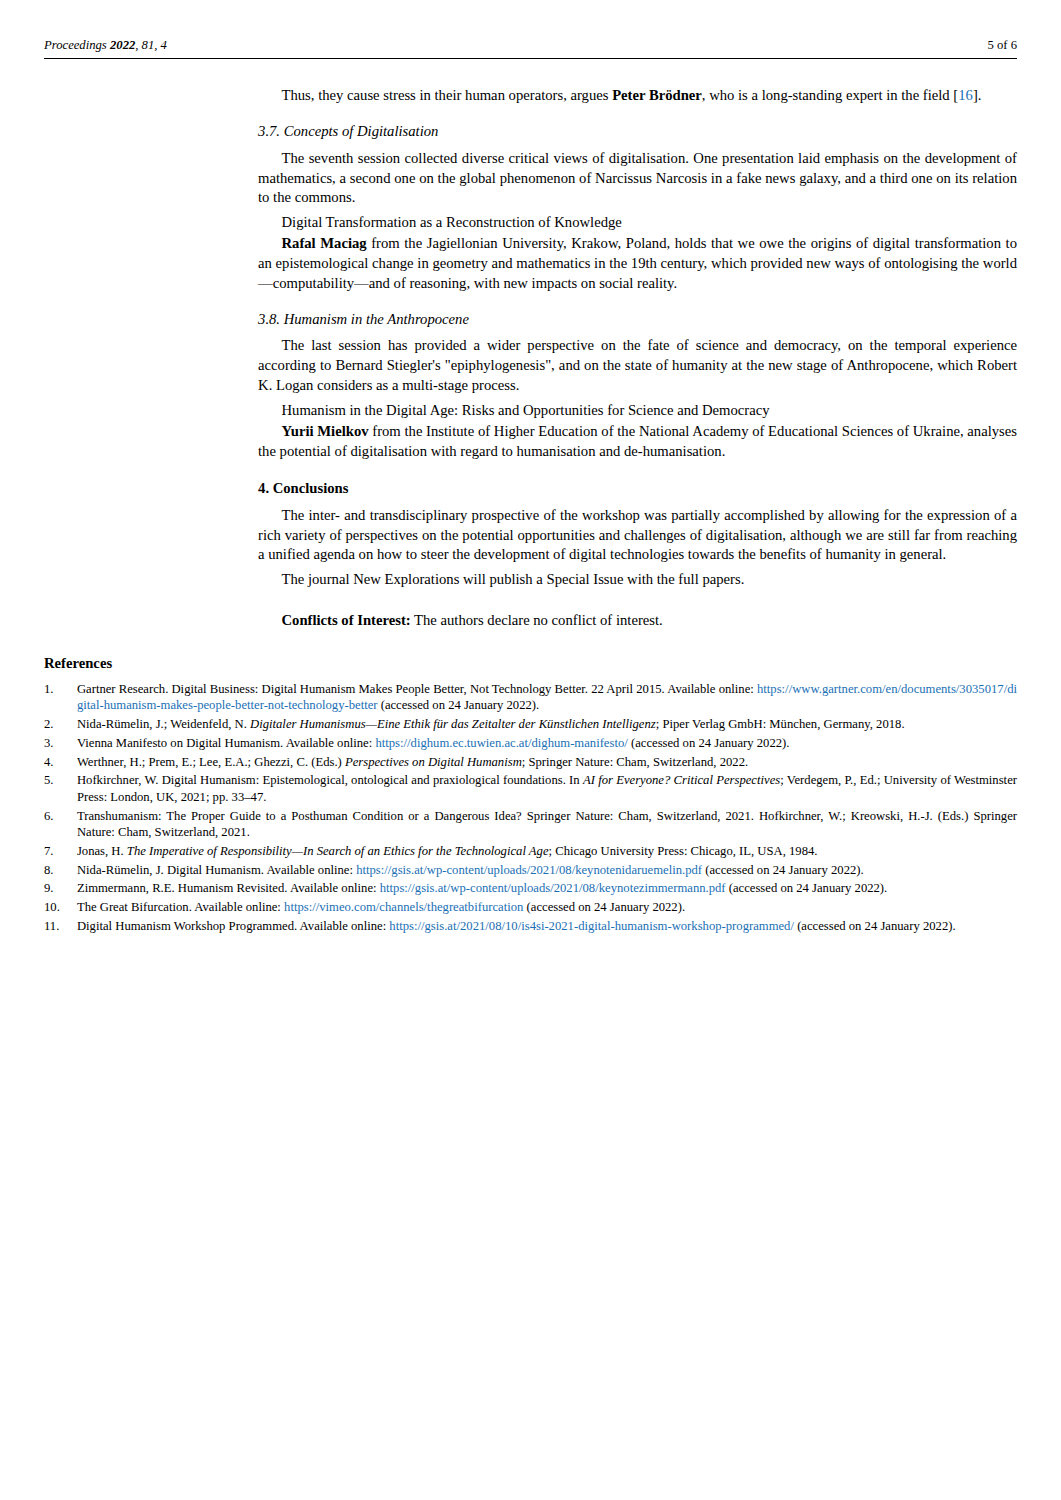Proceedings 2022, 81, 4
5 of 6
Thus, they cause stress in their human operators, argues Peter Brödner, who is a long-standing expert in the field [16].
3.7. Concepts of Digitalisation
The seventh session collected diverse critical views of digitalisation. One presentation laid emphasis on the development of mathematics, a second one on the global phenomenon of Narcissus Narcosis in a fake news galaxy, and a third one on its relation to the commons.
Digital Transformation as a Reconstruction of Knowledge
Rafal Maciag from the Jagiellonian University, Krakow, Poland, holds that we owe the origins of digital transformation to an epistemological change in geometry and mathematics in the 19th century, which provided new ways of ontologising the world—computability—and of reasoning, with new impacts on social reality.
3.8. Humanism in the Anthropocene
The last session has provided a wider perspective on the fate of science and democracy, on the temporal experience according to Bernard Stiegler's "epiphylogenesis", and on the state of humanity at the new stage of Anthropocene, which Robert K. Logan considers as a multi-stage process.
Humanism in the Digital Age: Risks and Opportunities for Science and Democracy
Yurii Mielkov from the Institute of Higher Education of the National Academy of Educational Sciences of Ukraine, analyses the potential of digitalisation with regard to humanisation and de-humanisation.
4. Conclusions
The inter- and transdisciplinary prospective of the workshop was partially accomplished by allowing for the expression of a rich variety of perspectives on the potential opportunities and challenges of digitalisation, although we are still far from reaching a unified agenda on how to steer the development of digital technologies towards the benefits of humanity in general.
The journal New Explorations will publish a Special Issue with the full papers.
Conflicts of Interest: The authors declare no conflict of interest.
References
Gartner Research. Digital Business: Digital Humanism Makes People Better, Not Technology Better. 22 April 2015. Available online: https://www.gartner.com/en/documents/3035017/digital-humanism-makes-people-better-not-technology-better (accessed on 24 January 2022).
Nida-Rümelin, J.; Weidenfeld, N. Digitaler Humanismus—Eine Ethik für das Zeitalter der Künstlichen Intelligenz; Piper Verlag GmbH: München, Germany, 2018.
Vienna Manifesto on Digital Humanism. Available online: https://dighum.ec.tuwien.ac.at/dighum-manifesto/ (accessed on 24 January 2022).
Werthner, H.; Prem, E.; Lee, E.A.; Ghezzi, C. (Eds.) Perspectives on Digital Humanism; Springer Nature: Cham, Switzerland, 2022.
Hofkirchner, W. Digital Humanism: Epistemological, ontological and praxiological foundations. In AI for Everyone? Critical Perspectives; Verdegem, P., Ed.; University of Westminster Press: London, UK, 2021; pp. 33–47.
Transhumanism: The Proper Guide to a Posthuman Condition or a Dangerous Idea? Springer Nature: Cham, Switzerland, 2021. Hofkirchner, W.; Kreowski, H.-J. (Eds.) Springer Nature: Cham, Switzerland, 2021.
Jonas, H. The Imperative of Responsibility—In Search of an Ethics for the Technological Age; Chicago University Press: Chicago, IL, USA, 1984.
Nida-Rümelin, J. Digital Humanism. Available online: https://gsis.at/wp-content/uploads/2021/08/keynotenidaruemelin.pdf (accessed on 24 January 2022).
Zimmermann, R.E. Humanism Revisited. Available online: https://gsis.at/wp-content/uploads/2021/08/keynotezimmermann.pdf (accessed on 24 January 2022).
The Great Bifurcation. Available online: https://vimeo.com/channels/thegreatbifurcation (accessed on 24 January 2022).
Digital Humanism Workshop Programmed. Available online: https://gsis.at/2021/08/10/is4si-2021-digital-humanism-workshop-programmed/ (accessed on 24 January 2022).